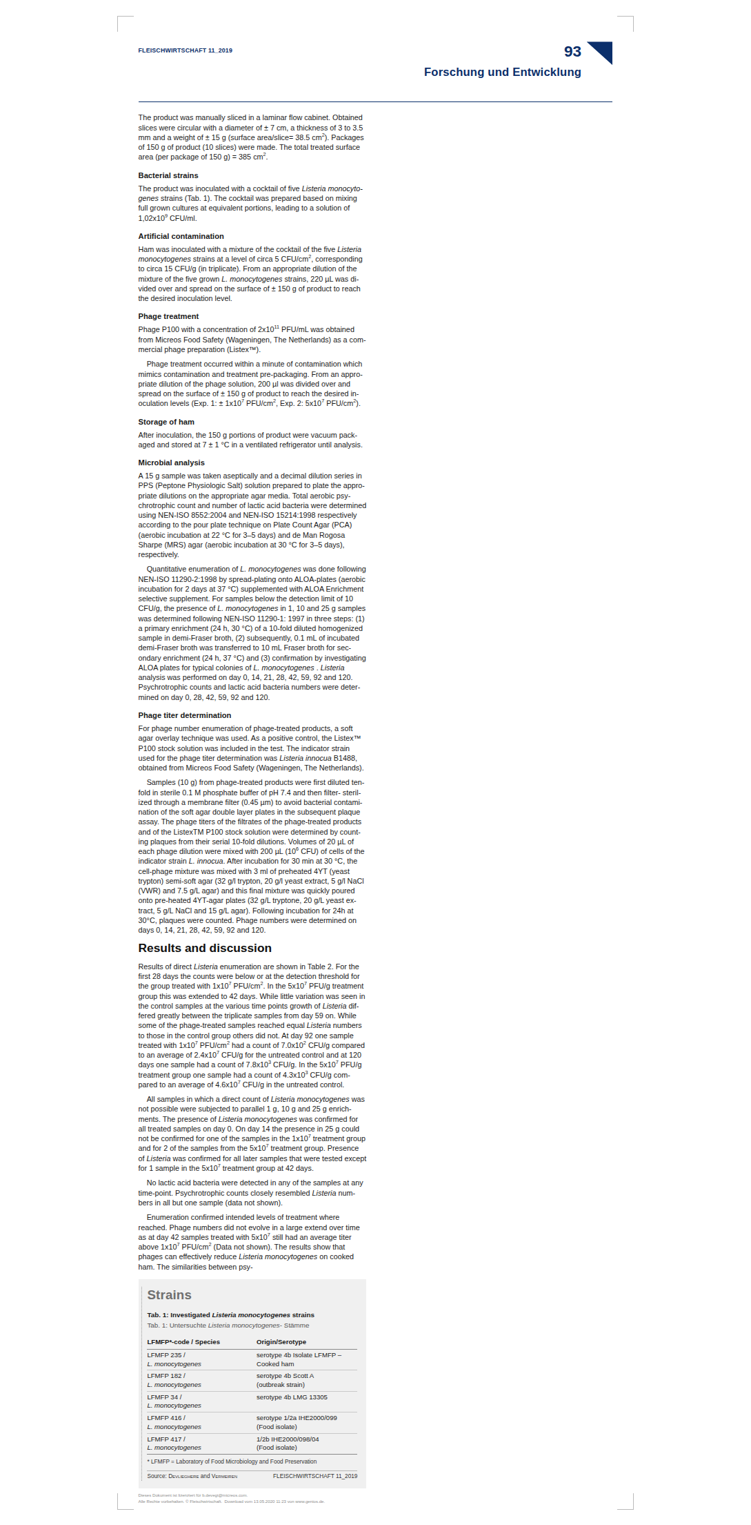Fleischwirtschaft 11_2019
93
Forschung und Entwicklung
The product was manually sliced in a laminar flow cabinet. Obtained slices were circular with a diameter of ± 7 cm, a thickness of 3 to 3.5 mm and a weight of ± 15 g (surface area/slice= 38.5 cm2). Packages of 150 g of product (10 slices) were made. The total treated surface area (per package of 150 g) = 385 cm2.
Bacterial strains
The product was inoculated with a cocktail of five Listeria monocytogenes strains (Tab. 1). The cocktail was prepared based on mixing full grown cultures at equivalent portions, leading to a solution of 1,02x109 CFU/ml.
Artificial contamination
Ham was inoculated with a mixture of the cocktail of the five Listeria monocytogenes strains at a level of circa 5 CFU/cm2, corresponding to circa 15 CFU/g (in triplicate). From an appropriate dilution of the mixture of the five grown L. monocytogenes strains, 220 µL was divided over and spread on the surface of ± 150 g of product to reach the desired inoculation level.
Phage treatment
Phage P100 with a concentration of 2x1011 PFU/mL was obtained from Micreos Food Safety (Wageningen, The Netherlands) as a commercial phage preparation (Listex™).
Phage treatment occurred within a minute of contamination which mimics contamination and treatment pre-packaging. From an appropriate dilution of the phage solution, 200 µl was divided over and spread on the surface of ± 150 g of product to reach the desired inoculation levels (Exp. 1: ± 1x107 PFU/cm2, Exp. 2: 5x107 PFU/cm2).
Storage of ham
After inoculation, the 150 g portions of product were vacuum packaged and stored at 7 ± 1 °C in a ventilated refrigerator until analysis.
Microbial analysis
A 15 g sample was taken aseptically and a decimal dilution series in PPS (Peptone Physiologic Salt) solution prepared to plate the appropriate dilutions on the appropriate agar media. Total aerobic psychrotrophic count and number of lactic acid bacteria were determined using NEN-ISO 8552:2004 and NEN-ISO 15214:1998 respectively according to the pour plate technique on Plate Count Agar (PCA) (aerobic incubation at 22 °C for 3–5 days) and de Man Rogosa Sharpe (MRS) agar (aerobic incubation at 30 °C for 3–5 days), respectively.
Quantitative enumeration of L. monocytogenes was done following NEN-ISO 11290-2:1998 by spread-plating onto ALOA-plates (aerobic incubation for 2 days at 37 °C) supplemented with ALOA Enrichment selective supplement. For samples below the detection limit of 10 CFU/g, the presence of L. monocytogenes in 1, 10 and 25 g samples was determined following NEN-ISO 11290-1: 1997 in three steps: (1) a primary enrichment (24 h, 30 °C) of a 10-fold diluted homogenized sample in demi-Fraser broth, (2) subsequently, 0.1 mL of incubated demi-Fraser broth was transferred to 10 mL Fraser broth for secondary enrichment (24 h, 37 °C) and (3) confirmation by investigating ALOA plates for typical colonies of L. monocytogenes . Listeria analysis was performed on day 0, 14, 21, 28, 42, 59, 92 and 120. Psychrotrophic counts and lactic acid bacteria numbers were determined on day 0, 28, 42, 59, 92 and 120.
Phage titer determination
For phage number enumeration of phage-treated products, a soft agar overlay technique was used. As a positive control, the Listex™ P100 stock solution was included in the test. The indicator strain used for the phage titer determination was Listeria innocua B1488, obtained from Micreos Food Safety (Wageningen, The Netherlands).
Samples (10 g) from phage-treated products were first diluted tenfold in sterile 0.1 M phosphate buffer of pH 7.4 and then filter- sterilized through a membrane filter (0.45 µm) to avoid bacterial contamination of the soft agar double layer plates in the subsequent plaque assay. The phage titers of the filtrates of the phage-treated products and of the ListexTM P100 stock solution were determined by counting plaques from their serial 10-fold dilutions. Volumes of 20 µL of each phage dilution were mixed with 200 µL (106 CFU) of cells of the indicator strain L. innocua. After incubation for 30 min at 30 °C, the cell-phage mixture was mixed with 3 ml of preheated 4YT (yeast trypton) semi-soft agar (32 g/l trypton, 20 g/l yeast extract, 5 g/l NaCl (VWR) and 7.5 g/L agar) and this final mixture was quickly poured onto pre-heated 4YT-agar plates (32 g/L tryptone, 20 g/L yeast extract, 5 g/L NaCl and 15 g/L agar). Following incubation for 24h at 30°C, plaques were counted. Phage numbers were determined on days 0, 14, 21, 28, 42, 59, 92 and 120.
Results and discussion
Results of direct Listeria enumeration are shown in Table 2. For the first 28 days the counts were below or at the detection threshold for the group treated with 1x107 PFU/cm2. In the 5x107 PFU/g treatment group this was extended to 42 days. While little variation was seen in the control samples at the various time points growth of Listeria differed greatly between the triplicate samples from day 59 on. While some of the phage-treated samples reached equal Listeria numbers to those in the control group others did not. At day 92 one sample treated with 1x107 PFU/cm2 had a count of 7.0x102 CFU/g compared to an average of 2.4x107 CFU/g for the untreated control and at 120 days one sample had a count of 7.8x103 CFU/g. In the 5x107 PFU/g treatment group one sample had a count of 4.3x103 CFU/g compared to an average of 4.6x107 CFU/g in the untreated control.
All samples in which a direct count of Listeria monocytogenes was not possible were subjected to parallel 1 g, 10 g and 25 g enrichments. The presence of Listeria monocytogenes was confirmed for all treated samples on day 0. On day 14 the presence in 25 g could not be confirmed for one of the samples in the 1x107 treatment group and for 2 of the samples from the 5x107 treatment group. Presence of Listeria was confirmed for all later samples that were tested except for 1 sample in the 5x107 treatment group at 42 days.
No lactic acid bacteria were detected in any of the samples at any time-point. Psychrotrophic counts closely resembled Listeria numbers in all but one sample (data not shown).
Enumeration confirmed intended levels of treatment where reached. Phage numbers did not evolve in a large extend over time as at day 42 samples treated with 5x107 still had an average titer above 1x107 PFU/cm2 (Data not shown). The results show that phages can effectively reduce Listeria monocytogenes on cooked ham. The similarities between psy-
Strains
Tab. 1: Investigated Listeria monocytogenes strains
Tab. 1: Untersuchte Listeria monocytogenes- Stämme
| LFMFP*-code / Species | Origin/Serotype |
| --- | --- |
| LFMFP 235 / L. monocytogenes | serotype 4b Isolate LFMFP – Cooked ham |
| LFMFP 182 / L. monocytogenes | serotype 4b Scott A (outbreak strain) |
| LFMFP 34 / L. monocytogenes | serotype 4b LMG 13305 |
| LFMFP 416 / L. monocytogenes | serotype 1/2a IHE2000/099 (Food isolate) |
| LFMFP 417 / L. monocytogenes | 1/2b IHE2000/098/04 (Food isolate) |
* LFMFP = Laboratory of Food Microbiology and Food Preservation
Source: Devlieghere and Vermeiren FLEISCHWIRTSCHAFT 11_2019
Dieses Dokument ist lizenziert für b.devegt@micreos.com.
Alle Rechte vorbehalten. © Fleischwirtschaft. Download vom 13.05.2020 11:23 von www.genios.de.